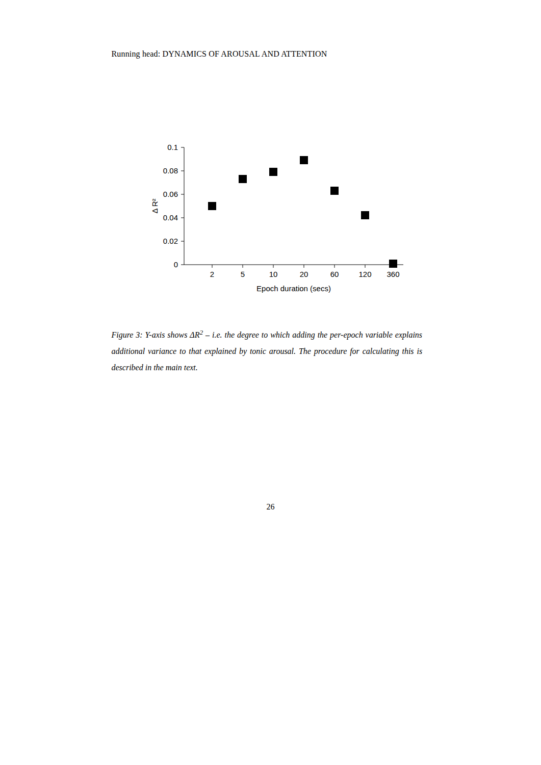Running head: DYNAMICS OF AROUSAL AND ATTENTION
0 0.02 0.04 0.06 0.08 0.1 2 5 10 20 60 120 360 Epoch duration (secs) Δ R²
Figure 3: Y-axis shows ΔR2 – i.e. the degree to which adding the per-epoch variable explains additional variance to that explained by tonic arousal. The procedure for calculating this is described in the main text.
26